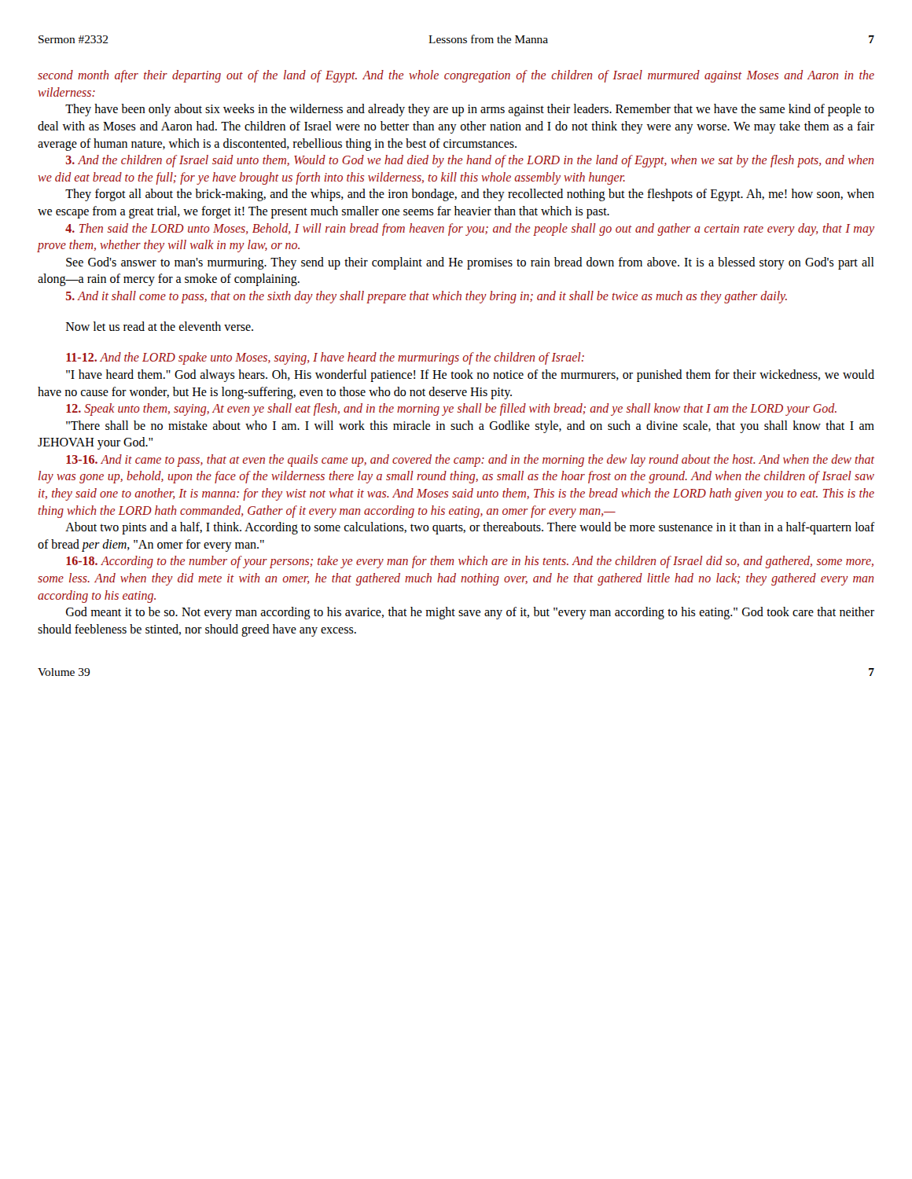Sermon #2332
Lessons from the Manna
7
second month after their departing out of the land of Egypt. And the whole congregation of the children of Israel murmured against Moses and Aaron in the wilderness:
They have been only about six weeks in the wilderness and already they are up in arms against their leaders. Remember that we have the same kind of people to deal with as Moses and Aaron had. The children of Israel were no better than any other nation and I do not think they were any worse. We may take them as a fair average of human nature, which is a discontented, rebellious thing in the best of circumstances.
3. And the children of Israel said unto them, Would to God we had died by the hand of the LORD in the land of Egypt, when we sat by the flesh pots, and when we did eat bread to the full; for ye have brought us forth into this wilderness, to kill this whole assembly with hunger.
They forgot all about the brick-making, and the whips, and the iron bondage, and they recollected nothing but the fleshpots of Egypt. Ah, me! how soon, when we escape from a great trial, we forget it! The present much smaller one seems far heavier than that which is past.
4. Then said the LORD unto Moses, Behold, I will rain bread from heaven for you; and the people shall go out and gather a certain rate every day, that I may prove them, whether they will walk in my law, or no.
See God's answer to man's murmuring. They send up their complaint and He promises to rain bread down from above. It is a blessed story on God's part all along—a rain of mercy for a smoke of complaining.
5. And it shall come to pass, that on the sixth day they shall prepare that which they bring in; and it shall be twice as much as they gather daily.
Now let us read at the eleventh verse.
11-12. And the LORD spake unto Moses, saying, I have heard the murmurings of the children of Israel:
"I have heard them." God always hears. Oh, His wonderful patience! If He took no notice of the murmurers, or punished them for their wickedness, we would have no cause for wonder, but He is long-suffering, even to those who do not deserve His pity.
12. Speak unto them, saying, At even ye shall eat flesh, and in the morning ye shall be filled with bread; and ye shall know that I am the LORD your God.
"There shall be no mistake about who I am. I will work this miracle in such a Godlike style, and on such a divine scale, that you shall know that I am JEHOVAH your God."
13-16. And it came to pass, that at even the quails came up, and covered the camp: and in the morning the dew lay round about the host. And when the dew that lay was gone up, behold, upon the face of the wilderness there lay a small round thing, as small as the hoar frost on the ground. And when the children of Israel saw it, they said one to another, It is manna: for they wist not what it was. And Moses said unto them, This is the bread which the LORD hath given you to eat. This is the thing which the LORD hath commanded, Gather of it every man according to his eating, an omer for every man,—
About two pints and a half, I think. According to some calculations, two quarts, or thereabouts. There would be more sustenance in it than in a half-quartern loaf of bread per diem, "An omer for every man."
16-18. According to the number of your persons; take ye every man for them which are in his tents. And the children of Israel did so, and gathered, some more, some less. And when they did mete it with an omer, he that gathered much had nothing over, and he that gathered little had no lack; they gathered every man according to his eating.
God meant it to be so. Not every man according to his avarice, that he might save any of it, but "every man according to his eating." God took care that neither should feebleness be stinted, nor should greed have any excess.
Volume 39
7